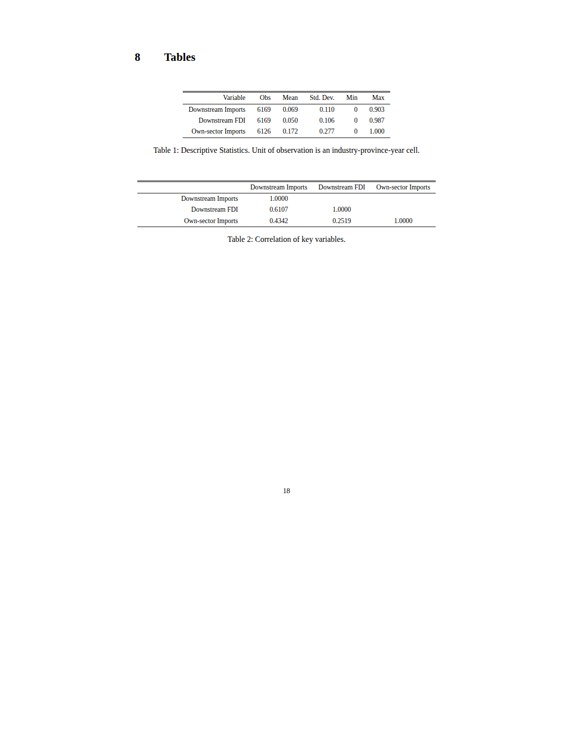8 Tables
| Variable | Obs | Mean | Std. Dev. | Min | Max |
| --- | --- | --- | --- | --- | --- |
| Downstream Imports | 6169 | 0.069 | 0.110 | 0 | 0.903 |
| Downstream FDI | 6169 | 0.050 | 0.106 | 0 | 0.987 |
| Own-sector Imports | 6126 | 0.172 | 0.277 | 0 | 1.000 |
Table 1: Descriptive Statistics. Unit of observation is an industry-province-year cell.
| | Downstream Imports | Downstream FDI | Own-sector Imports |
| --- | --- | --- | --- |
| Downstream Imports | 1.0000 | | |
| Downstream FDI | 0.6107 | 1.0000 | |
| Own-sector Imports | 0.4342 | 0.2519 | 1.0000 |
Table 2: Correlation of key variables.
18